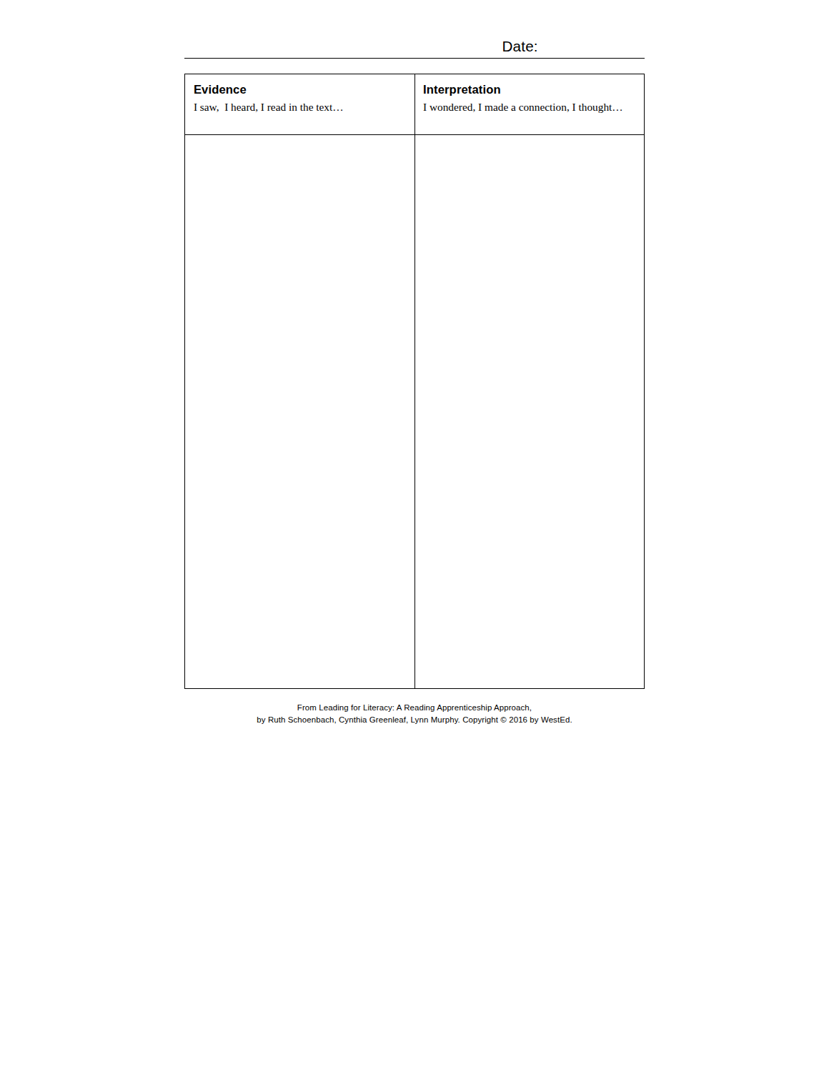Date:
| Evidence I saw, I heard, I read in the text… | Interpretation I wondered, I made a connection, I thought… |
| --- | --- |
From Leading for Literacy: A Reading Apprenticeship Approach,
by Ruth Schoenbach, Cynthia Greenleaf, Lynn Murphy. Copyright © 2016 by WestEd.